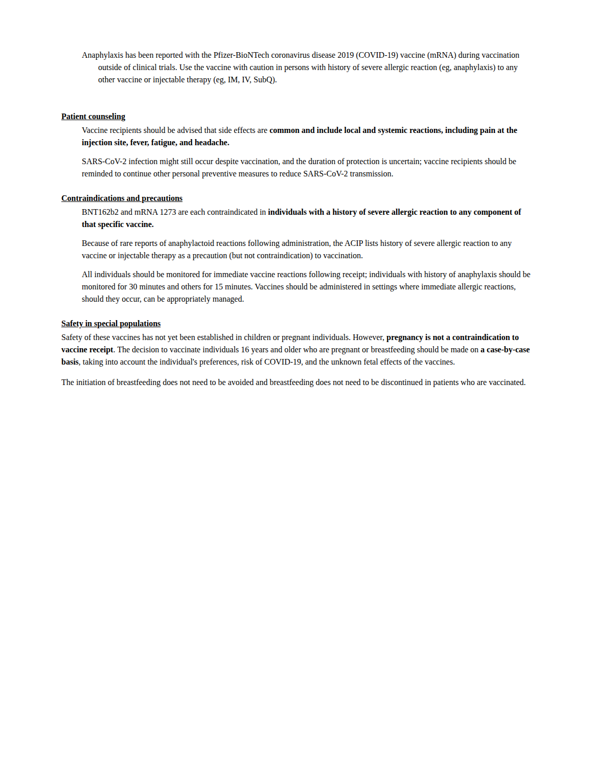Anaphylaxis has been reported with the Pfizer-BioNTech coronavirus disease 2019 (COVID-19) vaccine (mRNA) during vaccination outside of clinical trials. Use the vaccine with caution in persons with history of severe allergic reaction (eg, anaphylaxis) to any other vaccine or injectable therapy (eg, IM, IV, SubQ).
Patient counseling
Vaccine recipients should be advised that side effects are common and include local and systemic reactions, including pain at the injection site, fever, fatigue, and headache.
SARS-CoV-2 infection might still occur despite vaccination, and the duration of protection is uncertain; vaccine recipients should be reminded to continue other personal preventive measures to reduce SARS-CoV-2 transmission.
Contraindications and precautions
BNT162b2 and mRNA 1273 are each contraindicated in individuals with a history of severe allergic reaction to any component of that specific vaccine.
Because of rare reports of anaphylactoid reactions following administration, the ACIP lists history of severe allergic reaction to any vaccine or injectable therapy as a precaution (but not contraindication) to vaccination.
All individuals should be monitored for immediate vaccine reactions following receipt; individuals with history of anaphylaxis should be monitored for 30 minutes and others for 15 minutes. Vaccines should be administered in settings where immediate allergic reactions, should they occur, can be appropriately managed.
Safety in special populations
Safety of these vaccines has not yet been established in children or pregnant individuals. However, pregnancy is not a contraindication to vaccine receipt. The decision to vaccinate individuals 16 years and older who are pregnant or breastfeeding should be made on a case-by-case basis, taking into account the individual's preferences, risk of COVID-19, and the unknown fetal effects of the vaccines.
The initiation of breastfeeding does not need to be avoided and breastfeeding does not need to be discontinued in patients who are vaccinated.